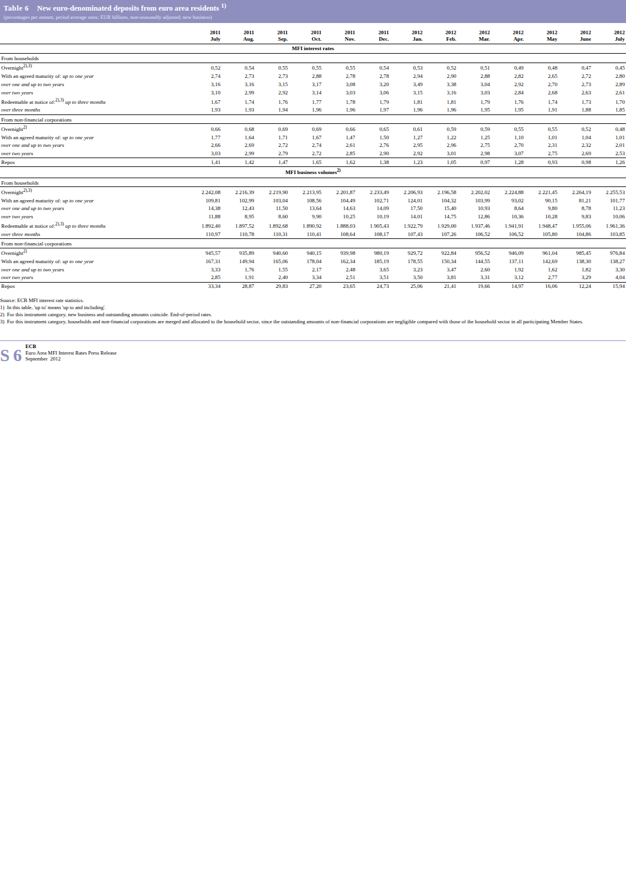Table 6 New euro-denominated deposits from euro area residents 1) (percentages per annum, period average rates; EUR billions, non-seasonally adjusted; new business)
| | 2011 July | 2011 Aug. | 2011 Sep. | 2011 Oct. | 2011 Nov. | 2011 Dec. | 2012 Jan. | 2012 Feb. | 2012 Mar. | 2012 Apr. | 2012 May | 2012 June | 2012 July |
| --- | --- | --- | --- | --- | --- | --- | --- | --- | --- | --- | --- | --- | --- |
| MFI interest rates |
| From households | |
| Overnight 2),3) | 0,52 | 0,54 | 0,55 | 0,55 | 0,55 | 0,54 | 0,53 | 0,52 | 0,51 | 0,49 | 0,48 | 0,47 | 0,45 |
| With an agreed maturity of: up to one year | 2,74 | 2,73 | 2,73 | 2,88 | 2,78 | 2,78 | 2,94 | 2,90 | 2,88 | 2,82 | 2,65 | 2,72 | 2,80 |
| over one and up to two years | 3,16 | 3,16 | 3,15 | 3,17 | 3,08 | 3,20 | 3,49 | 3,38 | 3,04 | 2,92 | 2,70 | 2,73 | 2,89 |
| over two years | 3,10 | 2,99 | 2,92 | 3,14 | 3,03 | 3,06 | 3,15 | 3,16 | 3,03 | 2,84 | 2,68 | 2,63 | 2,61 |
| Redeemable at notice of: 2),3) up to three months | 1,67 | 1,74 | 1,76 | 1,77 | 1,78 | 1,79 | 1,81 | 1,81 | 1,79 | 1,76 | 1,74 | 1,73 | 1,70 |
| over three months | 1,93 | 1,93 | 1,94 | 1,96 | 1,96 | 1,97 | 1,96 | 1,96 | 1,95 | 1,95 | 1,91 | 1,88 | 1,85 |
| From non-financial corporations | |
| Overnight 2) | 0,66 | 0,68 | 0,69 | 0,69 | 0,66 | 0,65 | 0,61 | 0,59 | 0,59 | 0,55 | 0,55 | 0,52 | 0,48 |
| With an agreed maturity of: up to one year | 1,77 | 1,64 | 1,71 | 1,67 | 1,47 | 1,50 | 1,27 | 1,22 | 1,25 | 1,10 | 1,01 | 1,04 | 1,01 |
| over one and up to two years | 2,66 | 2,69 | 2,72 | 2,74 | 2,61 | 2,76 | 2,95 | 2,96 | 2,75 | 2,70 | 2,31 | 2,32 | 2,01 |
| over two years | 3,03 | 2,99 | 2,79 | 2,72 | 2,85 | 2,90 | 2,92 | 3,01 | 2,98 | 3,07 | 2,75 | 2,69 | 2,53 |
| Repos | 1,41 | 1,42 | 1,47 | 1,65 | 1,62 | 1,38 | 1,23 | 1,05 | 0,97 | 1,28 | 0,93 | 0,98 | 1,26 |
| MFI business volumes 2) |
| From households | |
| Overnight 2),3) | 2.242,08 | 2.216,39 | 2.219,90 | 2.213,95 | 2.201,87 | 2.233,49 | 2.206,93 | 2.196,58 | 2.202,02 | 2.224,88 | 2.221,45 | 2.264,19 | 2.255,53 |
| With an agreed maturity of: up to one year | 109,81 | 102,99 | 103,04 | 108,56 | 104,49 | 102,71 | 124,01 | 104,32 | 103,99 | 93,02 | 90,15 | 81,21 | 101,77 |
| over one and up to two years | 14,38 | 12,43 | 11,50 | 13,64 | 14,63 | 14,09 | 17,50 | 15,40 | 10,93 | 8,64 | 9,80 | 8,78 | 11,23 |
| over two years | 11,88 | 8,95 | 8,60 | 9,90 | 10,25 | 10,19 | 14,01 | 14,75 | 12,86 | 10,36 | 10,28 | 9,83 | 10,06 |
| Redeemable at notice of: 2),3) up to three months | 1.892,40 | 1.897,52 | 1.892,68 | 1.890,92 | 1.888,03 | 1.905,43 | 1.922,79 | 1.929,00 | 1.937,46 | 1.941,91 | 1.948,47 | 1.955,06 | 1.961,36 |
| over three months | 110,97 | 110,78 | 110,31 | 110,41 | 108,64 | 108,17 | 107,43 | 107,26 | 106,52 | 106,52 | 105,80 | 104,86 | 103,85 |
| From non-financial corporations | |
| Overnight 2) | 945,57 | 935,89 | 940,60 | 940,15 | 939,98 | 980,19 | 929,72 | 922,84 | 956,52 | 946,09 | 961,04 | 985,45 | 976,84 |
| With an agreed maturity of: up to one year | 167,31 | 149,94 | 165,06 | 178,04 | 162,34 | 185,19 | 178,55 | 150,34 | 144,55 | 137,11 | 142,69 | 138,30 | 138,27 |
| over one and up to two years | 3,33 | 1,76 | 1,55 | 2,17 | 2,48 | 3,65 | 3,23 | 3,47 | 2,60 | 1,92 | 1,62 | 1,82 | 3,30 |
| over two years | 2,85 | 1,91 | 2,40 | 3,34 | 2,51 | 3,51 | 3,50 | 3,81 | 3,31 | 3,12 | 2,77 | 3,29 | 4,04 |
| Repos | 33,34 | 28,87 | 29,83 | 27,20 | 23,65 | 24,73 | 25,06 | 21,41 | 19,66 | 14,97 | 16,06 | 12,24 | 15,94 |
Source: ECB MFI interest rate statistics.
1) In this table, 'up to' means 'up to and including'.
2) For this instrument category, new business and outstanding amounts coincide. End-of-period rates.
3) For this instrument category, households and non-financial corporations are merged and allocated to the household sector, since the outstanding amounts of non-financial corporations are negligible compared with those of the household sector in all participating Member States.
S
6
ECB
Euro Area MFI Interest Rates Press Release
September 2012